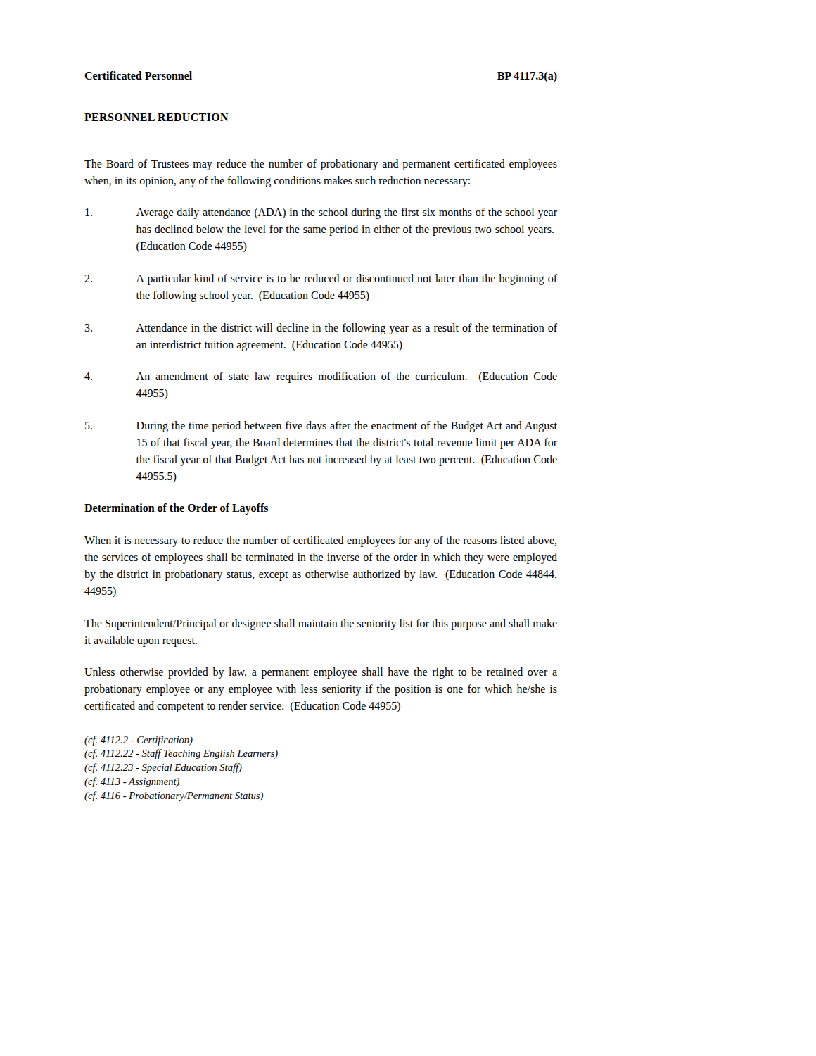Certificated Personnel BP 4117.3(a)
Personnel Reduction
The Board of Trustees may reduce the number of probationary and permanent certificated employees when, in its opinion, any of the following conditions makes such reduction necessary:
Average daily attendance (ADA) in the school during the first six months of the school year has declined below the level for the same period in either of the previous two school years. (Education Code 44955)
A particular kind of service is to be reduced or discontinued not later than the beginning of the following school year. (Education Code 44955)
Attendance in the district will decline in the following year as a result of the termination of an interdistrict tuition agreement. (Education Code 44955)
An amendment of state law requires modification of the curriculum. (Education Code 44955)
During the time period between five days after the enactment of the Budget Act and August 15 of that fiscal year, the Board determines that the district's total revenue limit per ADA for the fiscal year of that Budget Act has not increased by at least two percent. (Education Code 44955.5)
Determination of the Order of Layoffs
When it is necessary to reduce the number of certificated employees for any of the reasons listed above, the services of employees shall be terminated in the inverse of the order in which they were employed by the district in probationary status, except as otherwise authorized by law. (Education Code 44844, 44955)
The Superintendent/Principal or designee shall maintain the seniority list for this purpose and shall make it available upon request.
Unless otherwise provided by law, a permanent employee shall have the right to be retained over a probationary employee or any employee with less seniority if the position is one for which he/she is certificated and competent to render service. (Education Code 44955)
(cf. 4112.2 - Certification)
(cf. 4112.22 - Staff Teaching English Learners)
(cf. 4112.23 - Special Education Staff)
(cf. 4113 - Assignment)
(cf. 4116 - Probationary/Permanent Status)